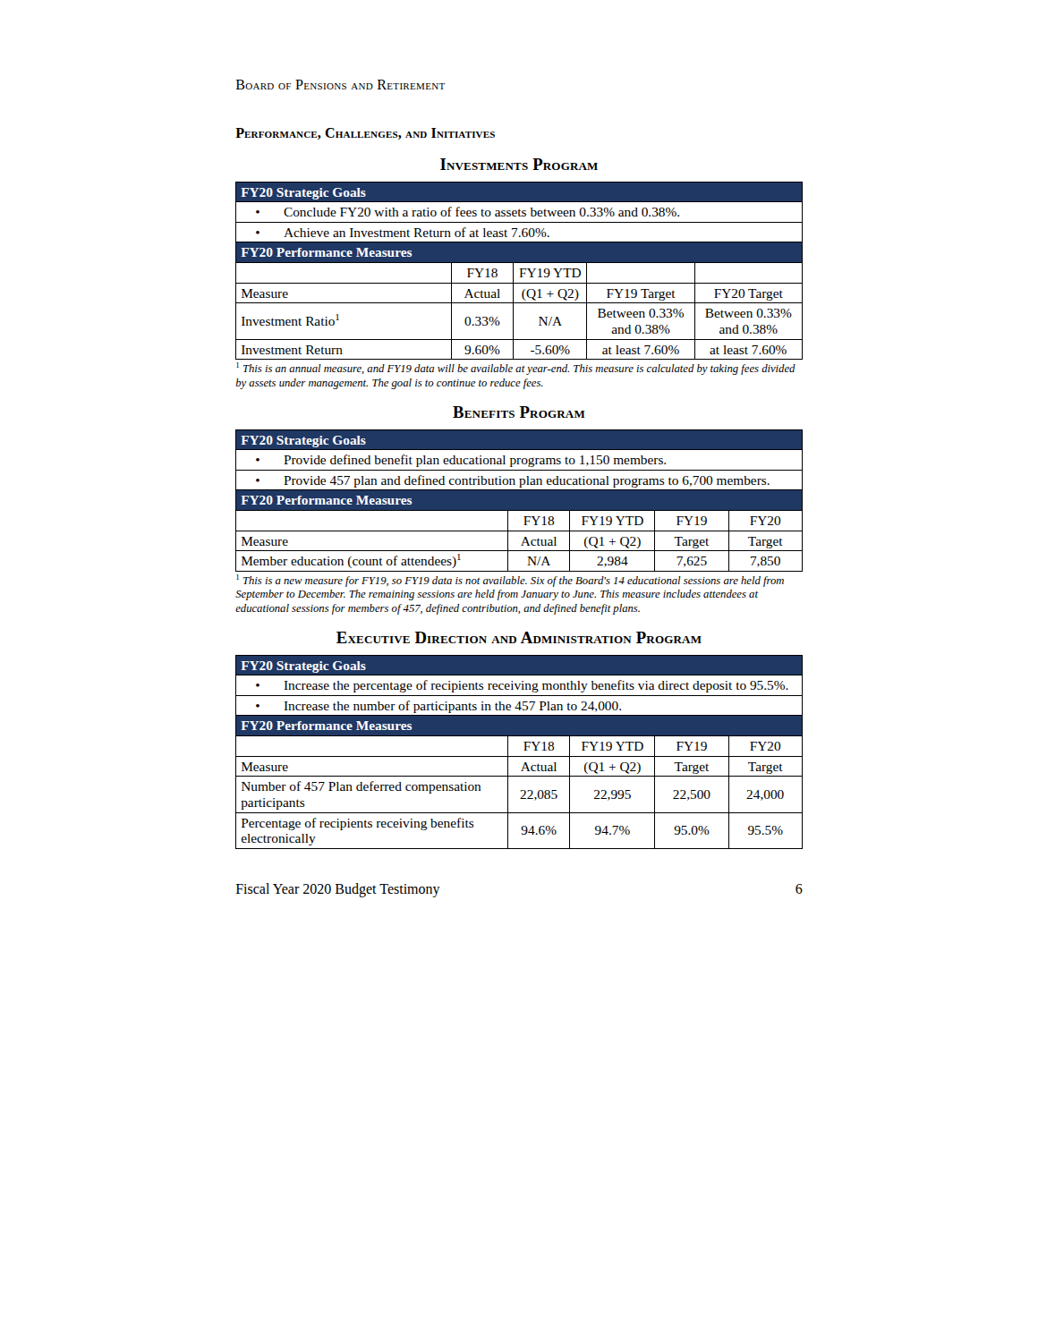Board of Pensions and Retirement
Performance, Challenges, and Initiatives
Investments Program
| FY20 Strategic Goals |
| Conclude FY20 with a ratio of fees to assets between 0.33% and 0.38%. |
| Achieve an Investment Return of at least 7.60%. |
| FY20 Performance Measures |
| | FY18 | FY19 YTD | | |
| Measure | Actual | (Q1 + Q2) | FY19 Target | FY20 Target |
| Investment Ratio 1 | 0.33% | N/A | Between 0.33% and 0.38% | Between 0.33% and 0.38% |
| Investment Return | 9.60% | -5.60% | at least 7.60% | at least 7.60% |
1 This is an annual measure, and FY19 data will be available at year-end. This measure is calculated by taking fees divided by assets under management. The goal is to continue to reduce fees.
Benefits Program
| FY20 Strategic Goals |
| Provide defined benefit plan educational programs to 1,150 members. |
| Provide 457 plan and defined contribution plan educational programs to 6,700 members. |
| FY20 Performance Measures |
| | FY18 | FY19 YTD | FY19 | FY20 |
| Measure | Actual | (Q1 + Q2) | Target | Target |
| Member education (count of attendees) 1 | N/A | 2,984 | 7,625 | 7,850 |
1 This is a new measure for FY19, so FY19 data is not available. Six of the Board's 14 educational sessions are held from September to December. The remaining sessions are held from January to June. This measure includes attendees at educational sessions for members of 457, defined contribution, and defined benefit plans.
Executive Direction and Administration Program
| FY20 Strategic Goals |
| Increase the percentage of recipients receiving monthly benefits via direct deposit to 95.5%. |
| Increase the number of participants in the 457 Plan to 24,000. |
| FY20 Performance Measures |
| | FY18 | FY19 YTD | FY19 | FY20 |
| Measure | Actual | (Q1 + Q2) | Target | Target |
| Number of 457 Plan deferred compensation participants | 22,085 | 22,995 | 22,500 | 24,000 |
| Percentage of recipients receiving benefits electronically | 94.6% | 94.7% | 95.0% | 95.5% |
Fiscal Year 2020 Budget Testimony 6